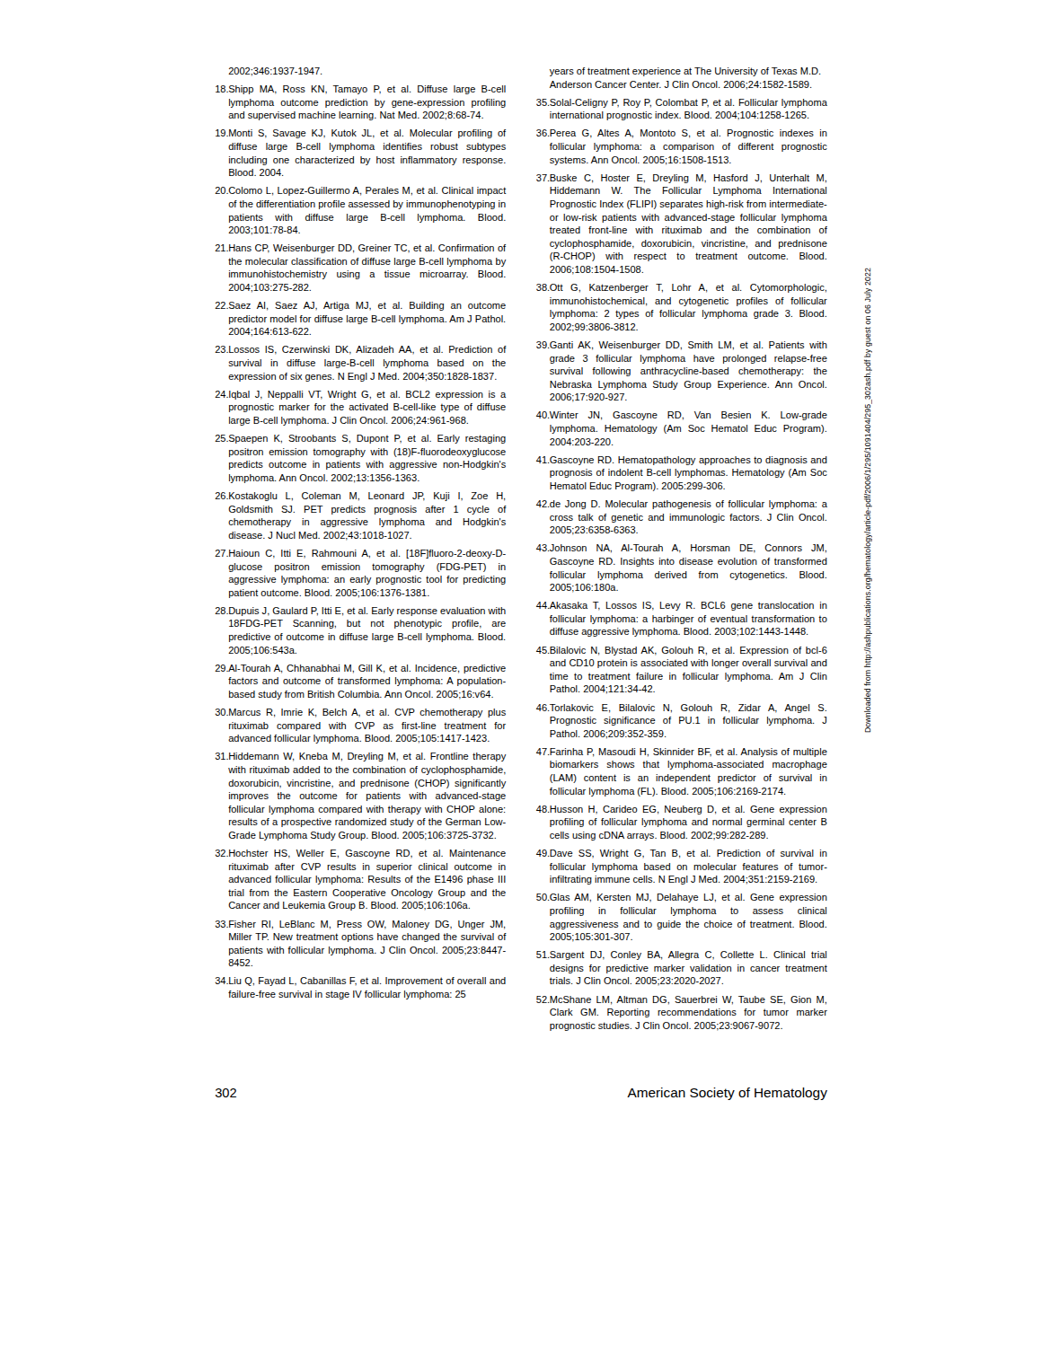Downloaded from http://ashpublications.org/hematology/article-pdf/2006/1/295/1091404/295_302ash.pdf by guest on 06 July 2022
2002;346:1937-1947.
18. Shipp MA, Ross KN, Tamayo P, et al. Diffuse large B-cell lymphoma outcome prediction by gene-expression profiling and supervised machine learning. Nat Med. 2002;8:68-74.
19. Monti S, Savage KJ, Kutok JL, et al. Molecular profiling of diffuse large B-cell lymphoma identifies robust subtypes including one characterized by host inflammatory response. Blood. 2004.
20. Colomo L, Lopez-Guillermo A, Perales M, et al. Clinical impact of the differentiation profile assessed by immunophenotyping in patients with diffuse large B-cell lymphoma. Blood. 2003;101:78-84.
21. Hans CP, Weisenburger DD, Greiner TC, et al. Confirmation of the molecular classification of diffuse large B-cell lymphoma by immunohistochemistry using a tissue microarray. Blood. 2004;103:275-282.
22. Saez AI, Saez AJ, Artiga MJ, et al. Building an outcome predictor model for diffuse large B-cell lymphoma. Am J Pathol. 2004;164:613-622.
23. Lossos IS, Czerwinski DK, Alizadeh AA, et al. Prediction of survival in diffuse large-B-cell lymphoma based on the expression of six genes. N Engl J Med. 2004;350:1828-1837.
24. Iqbal J, Neppalli VT, Wright G, et al. BCL2 expression is a prognostic marker for the activated B-cell-like type of diffuse large B-cell lymphoma. J Clin Oncol. 2006;24:961-968.
25. Spaepen K, Stroobants S, Dupont P, et al. Early restaging positron emission tomography with (18)F-fluorodeoxyglucose predicts outcome in patients with aggressive non-Hodgkin's lymphoma. Ann Oncol. 2002;13:1356-1363.
26. Kostakoglu L, Coleman M, Leonard JP, Kuji I, Zoe H, Goldsmith SJ. PET predicts prognosis after 1 cycle of chemotherapy in aggressive lymphoma and Hodgkin's disease. J Nucl Med. 2002;43:1018-1027.
27. Haioun C, Itti E, Rahmouni A, et al. [18F]fluoro-2-deoxy-D-glucose positron emission tomography (FDG-PET) in aggressive lymphoma: an early prognostic tool for predicting patient outcome. Blood. 2005;106:1376-1381.
28. Dupuis J, Gaulard P, Itti E, et al. Early response evaluation with 18FDG-PET Scanning, but not phenotypic profile, are predictive of outcome in diffuse large B-cell lymphoma. Blood. 2005;106:543a.
29. Al-Tourah A, Chhanabhai M, Gill K, et al. Incidence, predictive factors and outcome of transformed lymphoma: A population-based study from British Columbia. Ann Oncol. 2005;16:v64.
30. Marcus R, Imrie K, Belch A, et al. CVP chemotherapy plus rituximab compared with CVP as first-line treatment for advanced follicular lymphoma. Blood. 2005;105:1417-1423.
31. Hiddemann W, Kneba M, Dreyling M, et al. Frontline therapy with rituximab added to the combination of cyclophosphamide, doxorubicin, vincristine, and prednisone (CHOP) significantly improves the outcome for patients with advanced-stage follicular lymphoma compared with therapy with CHOP alone: results of a prospective randomized study of the German Low-Grade Lymphoma Study Group. Blood. 2005;106:3725-3732.
32. Hochster HS, Weller E, Gascoyne RD, et al. Maintenance rituximab after CVP results in superior clinical outcome in advanced follicular lymphoma: Results of the E1496 phase III trial from the Eastern Cooperative Oncology Group and the Cancer and Leukemia Group B. Blood. 2005;106:106a.
33. Fisher RI, LeBlanc M, Press OW, Maloney DG, Unger JM, Miller TP. New treatment options have changed the survival of patients with follicular lymphoma. J Clin Oncol. 2005;23:8447-8452.
34. Liu Q, Fayad L, Cabanillas F, et al. Improvement of overall and failure-free survival in stage IV follicular lymphoma: 25
years of treatment experience at The University of Texas M.D. Anderson Cancer Center. J Clin Oncol. 2006;24:1582-1589.
35. Solal-Celigny P, Roy P, Colombat P, et al. Follicular lymphoma international prognostic index. Blood. 2004;104:1258-1265.
36. Perea G, Altes A, Montoto S, et al. Prognostic indexes in follicular lymphoma: a comparison of different prognostic systems. Ann Oncol. 2005;16:1508-1513.
37. Buske C, Hoster E, Dreyling M, Hasford J, Unterhalt M, Hiddemann W. The Follicular Lymphoma International Prognostic Index (FLIPI) separates high-risk from intermediate- or low-risk patients with advanced-stage follicular lymphoma treated front-line with rituximab and the combination of cyclophosphamide, doxorubicin, vincristine, and prednisone (R-CHOP) with respect to treatment outcome. Blood. 2006;108:1504-1508.
38. Ott G, Katzenberger T, Lohr A, et al. Cytomorphologic, immunohistochemical, and cytogenetic profiles of follicular lymphoma: 2 types of follicular lymphoma grade 3. Blood. 2002;99:3806-3812.
39. Ganti AK, Weisenburger DD, Smith LM, et al. Patients with grade 3 follicular lymphoma have prolonged relapse-free survival following anthracycline-based chemotherapy: the Nebraska Lymphoma Study Group Experience. Ann Oncol. 2006;17:920-927.
40. Winter JN, Gascoyne RD, Van Besien K. Low-grade lymphoma. Hematology (Am Soc Hematol Educ Program). 2004:203-220.
41. Gascoyne RD. Hematopathology approaches to diagnosis and prognosis of indolent B-cell lymphomas. Hematology (Am Soc Hematol Educ Program). 2005:299-306.
42. de Jong D. Molecular pathogenesis of follicular lymphoma: a cross talk of genetic and immunologic factors. J Clin Oncol. 2005;23:6358-6363.
43. Johnson NA, Al-Tourah A, Horsman DE, Connors JM, Gascoyne RD. Insights into disease evolution of transformed follicular lymphoma derived from cytogenetics. Blood. 2005;106:180a.
44. Akasaka T, Lossos IS, Levy R. BCL6 gene translocation in follicular lymphoma: a harbinger of eventual transformation to diffuse aggressive lymphoma. Blood. 2003;102:1443-1448.
45. Bilalovic N, Blystad AK, Golouh R, et al. Expression of bcl-6 and CD10 protein is associated with longer overall survival and time to treatment failure in follicular lymphoma. Am J Clin Pathol. 2004;121:34-42.
46. Torlakovic E, Bilalovic N, Golouh R, Zidar A, Angel S. Prognostic significance of PU.1 in follicular lymphoma. J Pathol. 2006;209:352-359.
47. Farinha P, Masoudi H, Skinnider BF, et al. Analysis of multiple biomarkers shows that lymphoma-associated macrophage (LAM) content is an independent predictor of survival in follicular lymphoma (FL). Blood. 2005;106:2169-2174.
48. Husson H, Carideo EG, Neuberg D, et al. Gene expression profiling of follicular lymphoma and normal germinal center B cells using cDNA arrays. Blood. 2002;99:282-289.
49. Dave SS, Wright G, Tan B, et al. Prediction of survival in follicular lymphoma based on molecular features of tumor-infiltrating immune cells. N Engl J Med. 2004;351:2159-2169.
50. Glas AM, Kersten MJ, Delahaye LJ, et al. Gene expression profiling in follicular lymphoma to assess clinical aggressiveness and to guide the choice of treatment. Blood. 2005;105:301-307.
51. Sargent DJ, Conley BA, Allegra C, Collette L. Clinical trial designs for predictive marker validation in cancer treatment trials. J Clin Oncol. 2005;23:2020-2027.
52. McShane LM, Altman DG, Sauerbrei W, Taube SE, Gion M, Clark GM. Reporting recommendations for tumor marker prognostic studies. J Clin Oncol. 2005;23:9067-9072.
302
American Society of Hematology